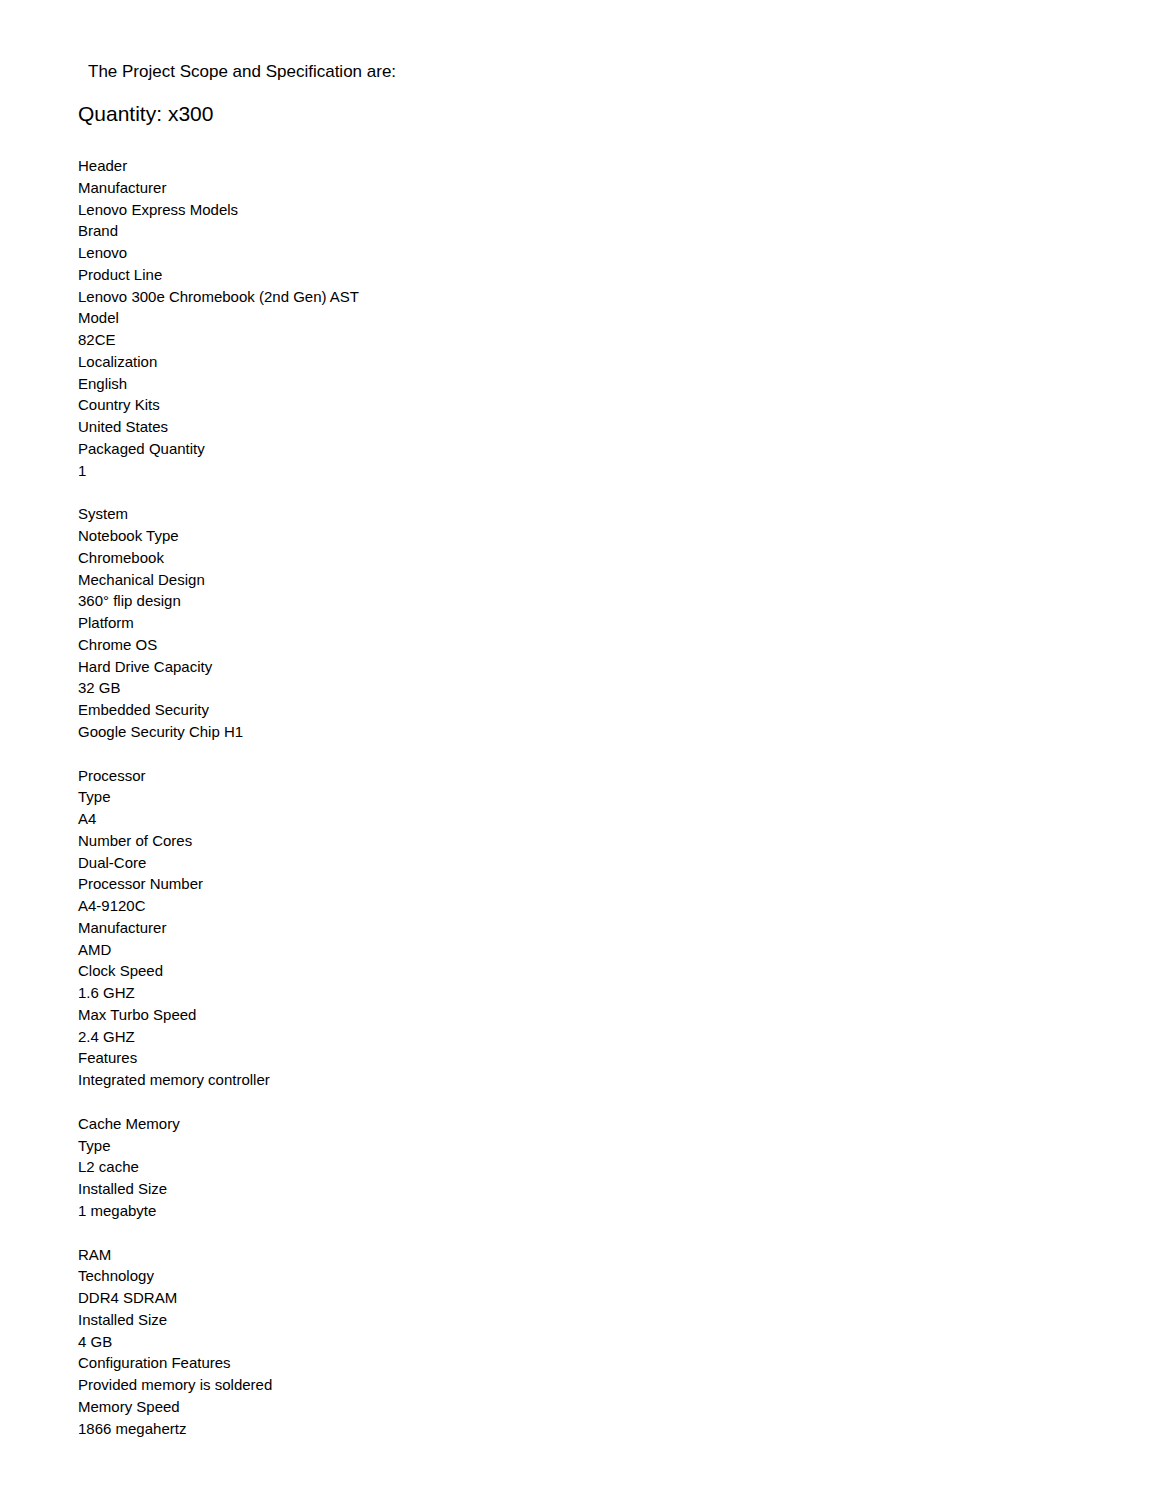The Project Scope and Specification are:
Quantity: x300
Header
Manufacturer
Lenovo Express Models
Brand
Lenovo
Product Line
Lenovo 300e Chromebook (2nd Gen) AST
Model
82CE
Localization
English
Country Kits
United States
Packaged Quantity
1
System
Notebook Type
Chromebook
Mechanical Design
360° flip design
Platform
Chrome OS
Hard Drive Capacity
32 GB
Embedded Security
Google Security Chip H1
Processor
Type
A4
Number of Cores
Dual-Core
Processor Number
A4-9120C
Manufacturer
AMD
Clock Speed
1.6 GHZ
Max Turbo Speed
2.4 GHZ
Features
Integrated memory controller
Cache Memory
Type
L2 cache
Installed Size
1 megabyte
RAM
Technology
DDR4 SDRAM
Installed Size
4 GB
Configuration Features
Provided memory is soldered
Memory Speed
1866 megahertz